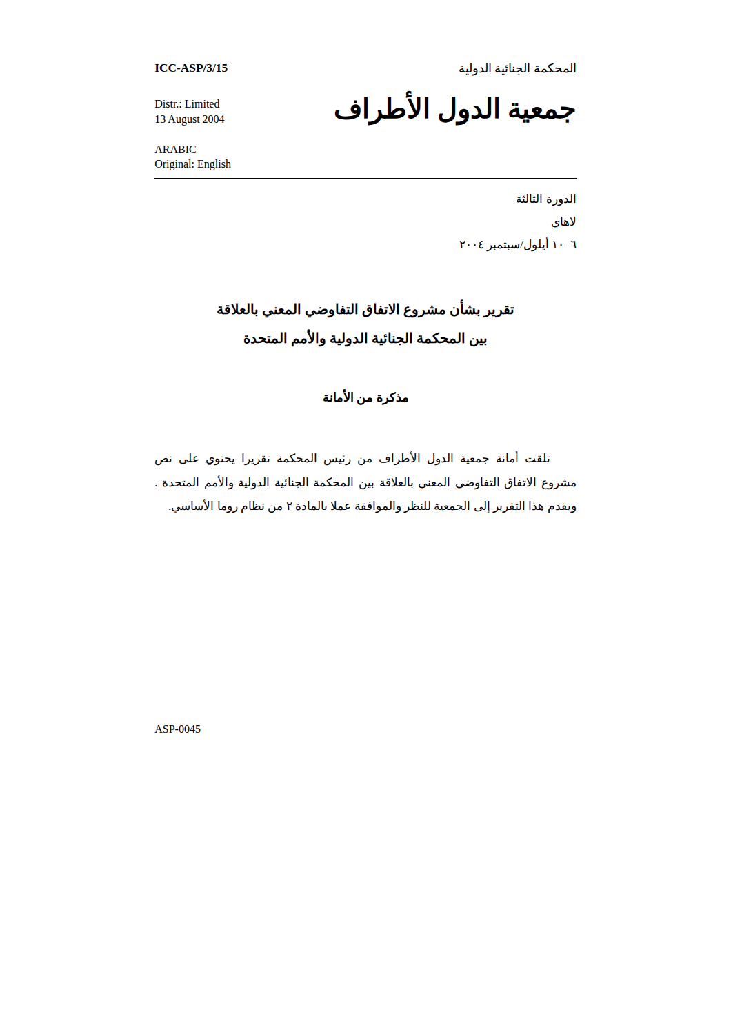المحكمة الجنائية الدولية
جمعية الدول الأطراف
ICC-ASP/3/15
Distr.: Limited
13 August 2004
ARABIC
Original: English
الدورة الثالثة
لاهاي
٦–١٠ أيلول/سبتمبر ٢٠٠٤
تقرير بشأن مشروع الاتفاق التفاوضي المعني بالعلاقة
بين المحكمة الجنائية الدولية والأمم المتحدة
مذكرة من الأمانة
تلقت أمانة جمعية الدول الأطراف من رئيس المحكمة تقريرا يحتوي على نص مشروع الاتفاق التفاوضي المعني بالعلاقة بين المحكمة الجنائية الدولية والأمم المتحدة . ويقدم هذا التقرير إلى الجمعية للنظر والموافقة عملا بالمادة ٢ من نظام روما الأساسي.
ASP-0045